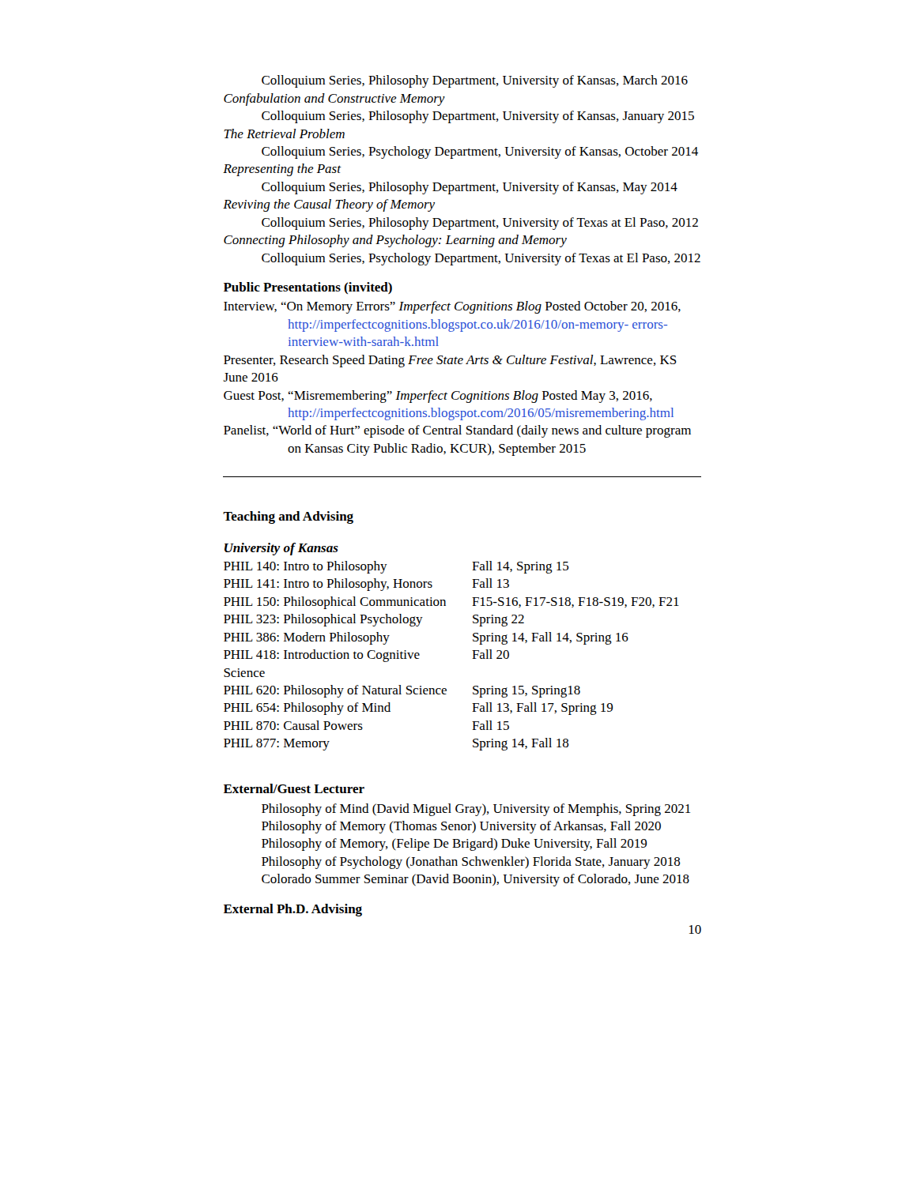Colloquium Series, Philosophy Department, University of Kansas, March 2016
Confabulation and Constructive Memory
Colloquium Series, Philosophy Department, University of Kansas, January 2015
The Retrieval Problem
Colloquium Series, Psychology Department, University of Kansas, October 2014
Representing the Past
Colloquium Series, Philosophy Department, University of Kansas, May 2014
Reviving the Causal Theory of Memory
Colloquium Series, Philosophy Department, University of Texas at El Paso, 2012
Connecting Philosophy and Psychology: Learning and Memory
Colloquium Series, Psychology Department, University of Texas at El Paso, 2012
Public Presentations (invited)
Interview, “On Memory Errors” Imperfect Cognitions Blog Posted October 20, 2016,
http://imperfectcognitions.blogspot.co.uk/2016/10/on-memory- errors-interview-with-sarah-k.html
Presenter, Research Speed Dating Free State Arts & Culture Festival, Lawrence, KS June 2016
Guest Post, “Misremembering” Imperfect Cognitions Blog Posted May 3, 2016,
http://imperfectcognitions.blogspot.com/2016/05/misremembering.html
Panelist, “World of Hurt” episode of Central Standard (daily news and culture program on Kansas City Public Radio, KCUR), September 2015
Teaching and Advising
University of Kansas
| PHIL 140: Intro to Philosophy | Fall 14, Spring 15 |
| PHIL 141: Intro to Philosophy, Honors | Fall 13 |
| PHIL 150: Philosophical Communication | F15-S16, F17-S18, F18-S19, F20, F21 |
| PHIL 323: Philosophical Psychology | Spring 22 |
| PHIL 386: Modern Philosophy | Spring 14, Fall 14, Spring 16 |
| PHIL 418: Introduction to Cognitive Science | Fall 20 |
| PHIL 620: Philosophy of Natural Science | Spring 15, Spring18 |
| PHIL 654: Philosophy of Mind | Fall 13, Fall 17, Spring 19 |
| PHIL 870: Causal Powers | Fall 15 |
| PHIL 877: Memory | Spring 14, Fall 18 |
External/Guest Lecturer
Philosophy of Mind (David Miguel Gray), University of Memphis, Spring 2021
Philosophy of Memory (Thomas Senor) University of Arkansas, Fall 2020
Philosophy of Memory, (Felipe De Brigard) Duke University, Fall 2019
Philosophy of Psychology (Jonathan Schwenkler) Florida State, January 2018
Colorado Summer Seminar (David Boonin), University of Colorado, June 2018
External Ph.D. Advising
10